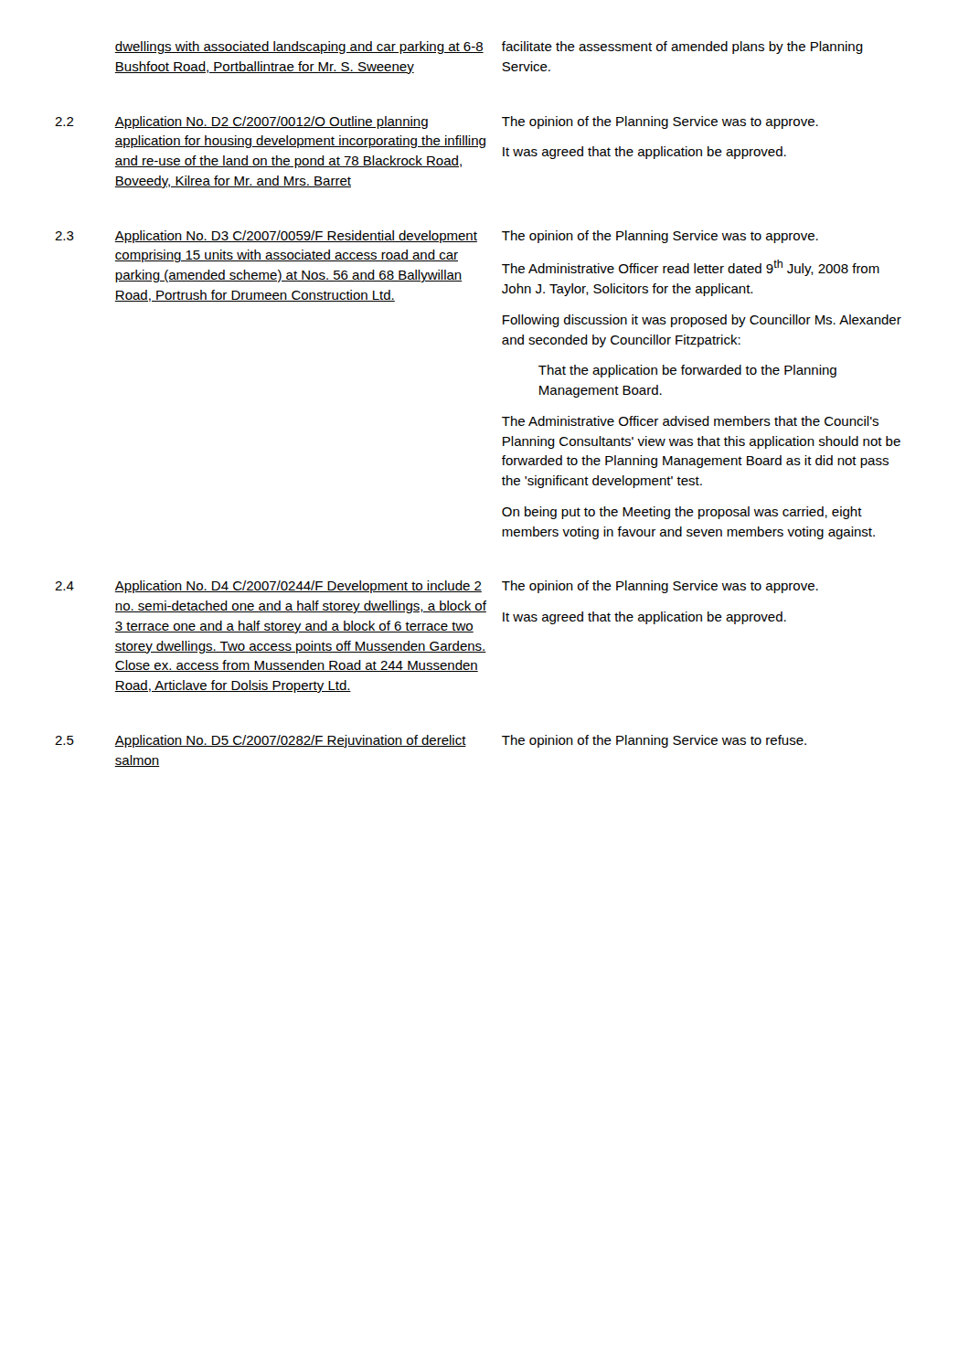| | dwellings with associated landscaping and car parking at 6-8 Bushfoot Road, Portballintrae for Mr. S. Sweeney | facilitate the assessment of amended plans by the Planning Service. |
| 2.2 | Application No. D2 C/2007/0012/O Outline planning application for housing development incorporating the infilling and re-use of the land on the pond at 78 Blackrock Road, Boveedy, Kilrea for Mr. and Mrs. Barret | The opinion of the Planning Service was to approve. It was agreed that the application be approved. |
| 2.3 | Application No. D3 C/2007/0059/F Residential development comprising 15 units with associated access road and car parking (amended scheme) at Nos. 56 and 68 Ballywillan Road, Portrush for Drumeen Construction Ltd. | The opinion of the Planning Service was to approve. The Administrative Officer read letter dated 9 th July, 2008 from John J. Taylor, Solicitors for the applicant. Following discussion it was proposed by Councillor Ms. Alexander and seconded by Councillor Fitzpatrick: That the application be forwarded to the Planning Management Board. The Administrative Officer advised members that the Council's Planning Consultants' view was that this application should not be forwarded to the Planning Management Board as it did not pass the 'significant development' test. On being put to the Meeting the proposal was carried, eight members voting in favour and seven members voting against. |
| 2.4 | Application No. D4 C/2007/0244/F Development to include 2 no. semi-detached one and a half storey dwellings, a block of 3 terrace one and a half storey and a block of 6 terrace two storey dwellings. Two access points off Mussenden Gardens. Close ex. access from Mussenden Road at 244 Mussenden Road, Articlave for Dolsis Property Ltd. | The opinion of the Planning Service was to approve. It was agreed that the application be approved. |
| 2.5 | Application No. D5 C/2007/0282/F Rejuvination of derelict salmon | The opinion of the Planning Service was to refuse. |